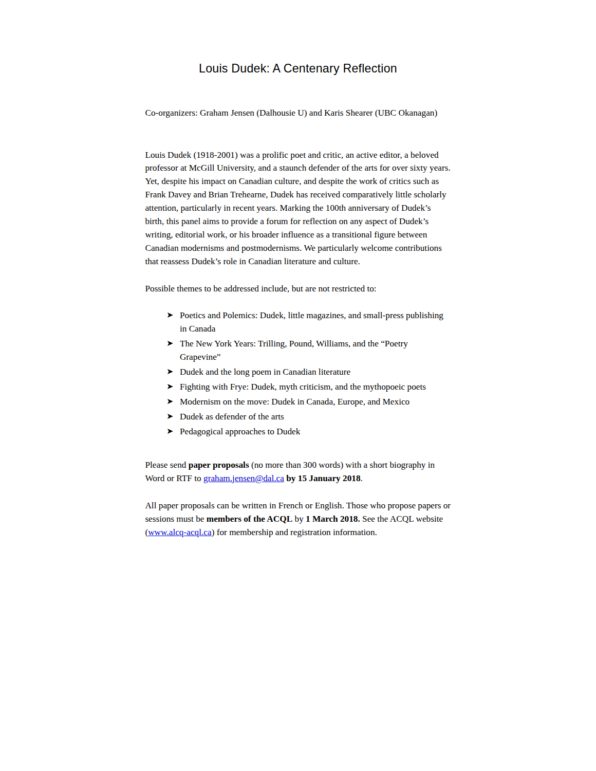Louis Dudek: A Centenary Reflection
Co-organizers: Graham Jensen (Dalhousie U) and Karis Shearer (UBC Okanagan)
Louis Dudek (1918-2001) was a prolific poet and critic, an active editor, a beloved professor at McGill University, and a staunch defender of the arts for over sixty years. Yet, despite his impact on Canadian culture, and despite the work of critics such as Frank Davey and Brian Trehearne, Dudek has received comparatively little scholarly attention, particularly in recent years. Marking the 100th anniversary of Dudek’s birth, this panel aims to provide a forum for reflection on any aspect of Dudek’s writing, editorial work, or his broader influence as a transitional figure between Canadian modernisms and postmodernisms. We particularly welcome contributions that reassess Dudek’s role in Canadian literature and culture.
Possible themes to be addressed include, but are not restricted to:
Poetics and Polemics: Dudek, little magazines, and small-press publishing in Canada
The New York Years: Trilling, Pound, Williams, and the “Poetry Grapevine”
Dudek and the long poem in Canadian literature
Fighting with Frye: Dudek, myth criticism, and the mythopoeic poets
Modernism on the move: Dudek in Canada, Europe, and Mexico
Dudek as defender of the arts
Pedagogical approaches to Dudek
Please send paper proposals (no more than 300 words) with a short biography in Word or RTF to graham.jensen@dal.ca by 15 January 2018.
All paper proposals can be written in French or English. Those who propose papers or sessions must be members of the ACQL by 1 March 2018. See the ACQL website (www.alcq-acql.ca) for membership and registration information.